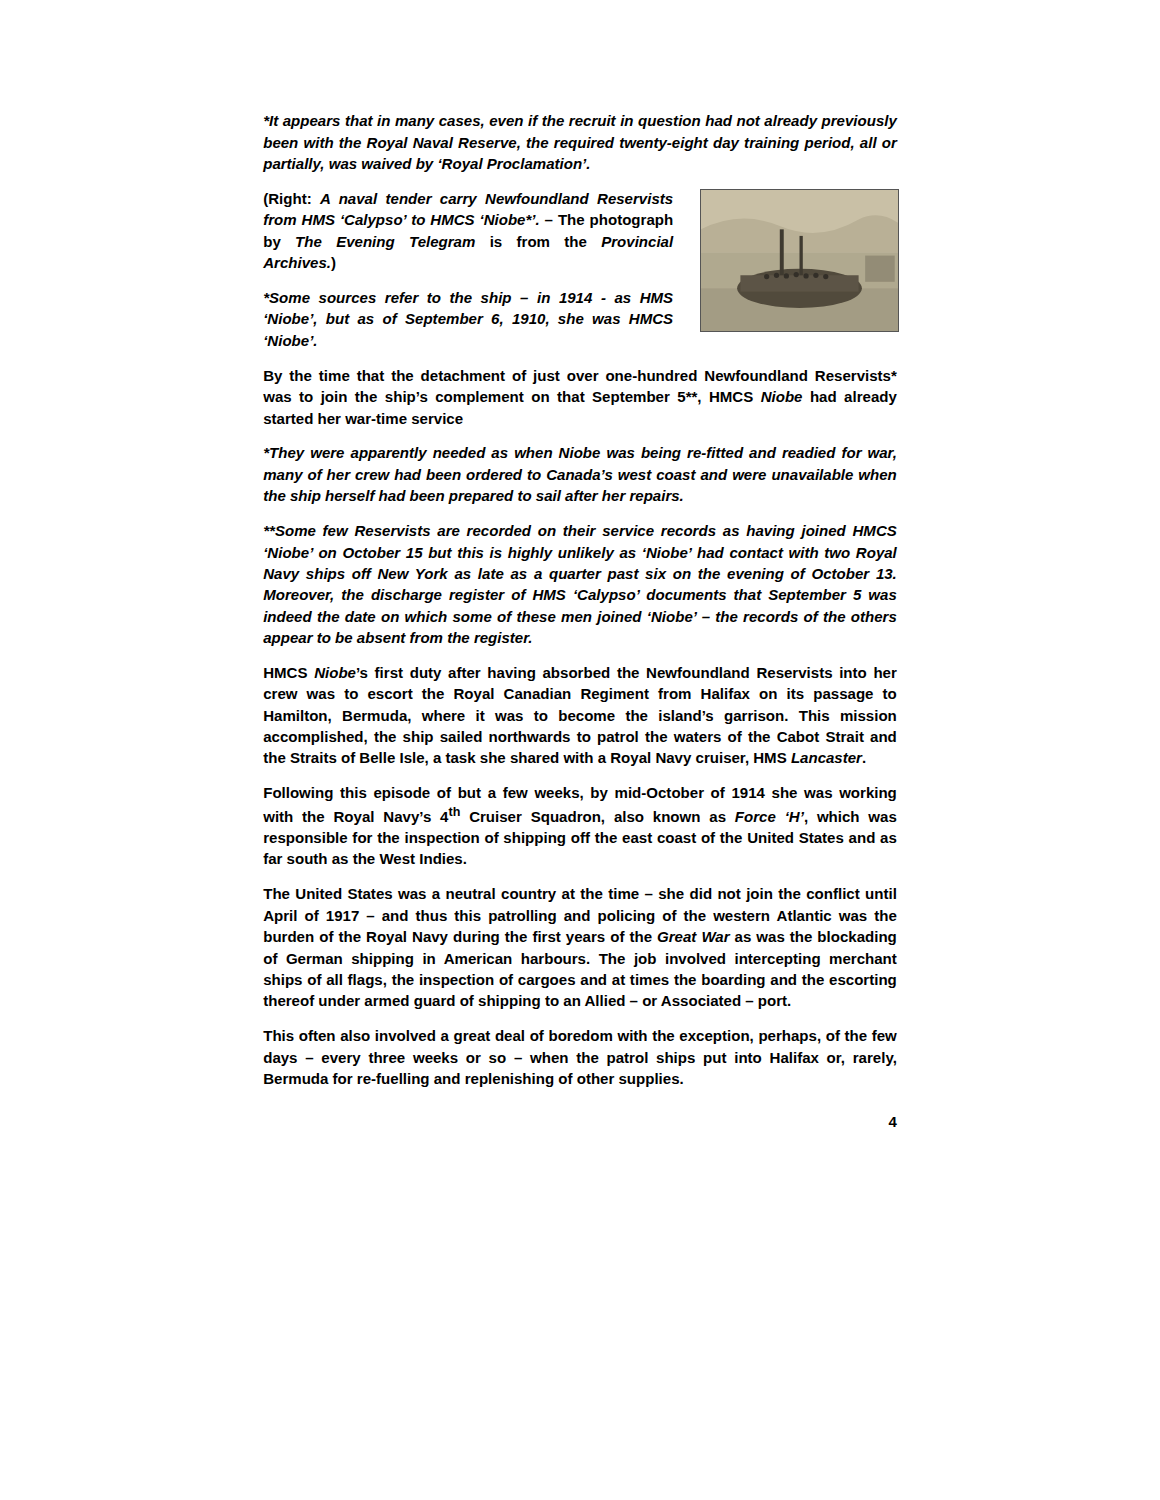*It appears that in many cases, even if the recruit in question had not already previously been with the Royal Naval Reserve, the required twenty-eight day training period, all or partially, was waived by ‘Royal Proclamation’.
(Right: A naval tender carry Newfoundland Reservists from HMS ‘Calypso’ to HMCS ‘Niobe*’. – The photograph by The Evening Telegram is from the Provincial Archives.)
*Some sources refer to the ship – in 1914 - as HMS ‘Niobe’, but as of September 6, 1910, she was HMCS ‘Niobe’.
By the time that the detachment of just over one-hundred Newfoundland Reservists* was to join the ship’s complement on that September 5**, HMCS Niobe had already started her war-time service
*They were apparently needed as when Niobe was being re-fitted and readied for war, many of her crew had been ordered to Canada’s west coast and were unavailable when the ship herself had been prepared to sail after her repairs.
**Some few Reservists are recorded on their service records as having joined HMCS ‘Niobe’ on October 15 but this is highly unlikely as ‘Niobe’ had contact with two Royal Navy ships off New York as late as a quarter past six on the evening of October 13. Moreover, the discharge register of HMS ‘Calypso’ documents that September 5 was indeed the date on which some of these men joined ‘Niobe’ – the records of the others appear to be absent from the register.
HMCS Niobe’s first duty after having absorbed the Newfoundland Reservists into her crew was to escort the Royal Canadian Regiment from Halifax on its passage to Hamilton, Bermuda, where it was to become the island’s garrison. This mission accomplished, the ship sailed northwards to patrol the waters of the Cabot Strait and the Straits of Belle Isle, a task she shared with a Royal Navy cruiser, HMS Lancaster.
Following this episode of but a few weeks, by mid-October of 1914 she was working with the Royal Navy’s 4th Cruiser Squadron, also known as Force ‘H’, which was responsible for the inspection of shipping off the east coast of the United States and as far south as the West Indies.
The United States was a neutral country at the time – she did not join the conflict until April of 1917 – and thus this patrolling and policing of the western Atlantic was the burden of the Royal Navy during the first years of the Great War as was the blockading of German shipping in American harbours. The job involved intercepting merchant ships of all flags, the inspection of cargoes and at times the boarding and the escorting thereof under armed guard of shipping to an Allied – or Associated – port.
This often also involved a great deal of boredom with the exception, perhaps, of the few days – every three weeks or so – when the patrol ships put into Halifax or, rarely, Bermuda for re-fuelling and replenishing of other supplies.
4